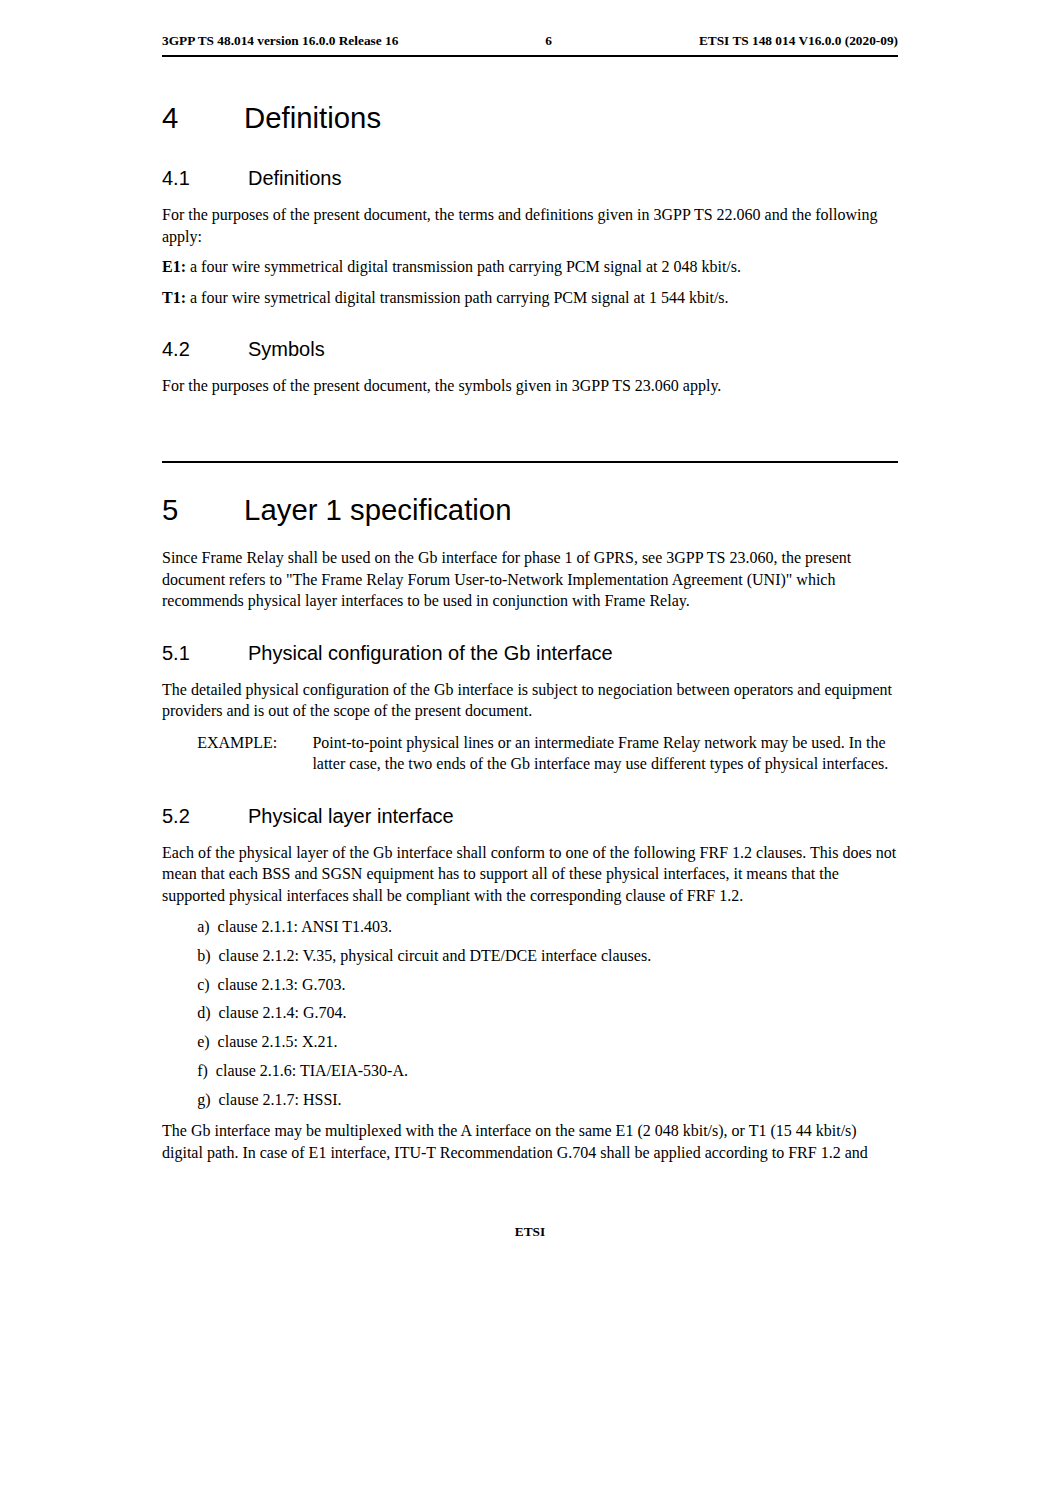3GPP TS 48.014 version 16.0.0 Release 16 6 ETSI TS 148 014 V16.0.0 (2020-09)
4 Definitions
4.1 Definitions
For the purposes of the present document, the terms and definitions given in 3GPP TS 22.060 and the following apply:
E1:
a four wire symmetrical digital transmission path carrying PCM signal at 2 048 kbit/s.
T1:
a four wire symetrical digital transmission path carrying PCM signal at 1 544 kbit/s.
4.2 Symbols
For the purposes of the present document, the symbols given in 3GPP TS 23.060 apply.
5 Layer 1 specification
Since Frame Relay shall be used on the Gb interface for phase 1 of GPRS, see 3GPP TS 23.060, the present document refers to "The Frame Relay Forum User-to-Network Implementation Agreement (UNI)" which recommends physical layer interfaces to be used in conjunction with Frame Relay.
5.1 Physical configuration of the Gb interface
The detailed physical configuration of the Gb interface is subject to negociation between operators and equipment providers and is out of the scope of the present document.
EXAMPLE: Point-to-point physical lines or an intermediate Frame Relay network may be used. In the latter case, the two ends of the Gb interface may use different types of physical interfaces.
5.2 Physical layer interface
Each of the physical layer of the Gb interface shall conform to one of the following FRF 1.2 clauses. This does not mean that each BSS and SGSN equipment has to support all of these physical interfaces, it means that the supported physical interfaces shall be compliant with the corresponding clause of FRF 1.2.
a) clause 2.1.1: ANSI T1.403.
b) clause 2.1.2: V.35, physical circuit and DTE/DCE interface clauses.
c) clause 2.1.3: G.703.
d) clause 2.1.4: G.704.
e) clause 2.1.5: X.21.
f) clause 2.1.6: TIA/EIA-530-A.
g) clause 2.1.7: HSSI.
The Gb interface may be multiplexed with the A interface on the same E1 (2 048 kbit/s), or T1 (15 44 kbit/s) digital path. In case of E1 interface, ITU-T Recommendation G.704 shall be applied according to FRF 1.2 and
ETSI